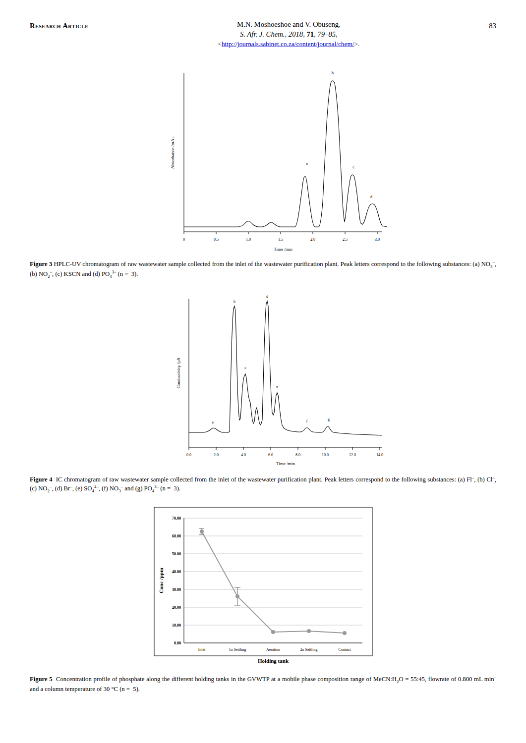Research Article
M.N. Moshoeshoe and V. Obuseng,
S. Afr. J. Chem., 2018, 71, 79–85,
<http://journals.sabinet.co.za/content/journal/chem/>.
83
Absorbance /mAu 0 0.5 1.0 1.5 2.0 2.5 3.0 Time /min a b c d
Figure 3 HPLC-UV chromatogram of raw wastewater sample collected from the inlet of the wastewater purification plant. Peak letters correspond to the following substances: (a) NO3–, (b) NO2–, (c) KSCN and (d) PO43– (n = 3).
Conductivity /µS 0.0 2.0 4.0 6.0 8.0 10.0 12.0 14.0 Time /min a b c d e f g
Figure 4 IC chromatogram of raw wastewater sample collected from the inlet of the wastewater purification plant. Peak letters correspond to the following substances: (a) Fl–, (b) Cl–, (c) NO2–, (d) Br–, (e) SO42–, (f) NO3– and (g) PO43– (n = 3).
70.00 60.00 50.00 40.00 30.00 20.00 10.00 0.00 Conc /ppm Inlet 1o Settling Aeration 2o Settling Contact Holding tank
Figure 5 Concentration profile of phosphate along the different holding tanks in the GVWTP at a mobile phase composition range of MeCN:H2O = 55:45, flowrate of 0.800 mL min– and a column temperature of 30 °C (n = 5).